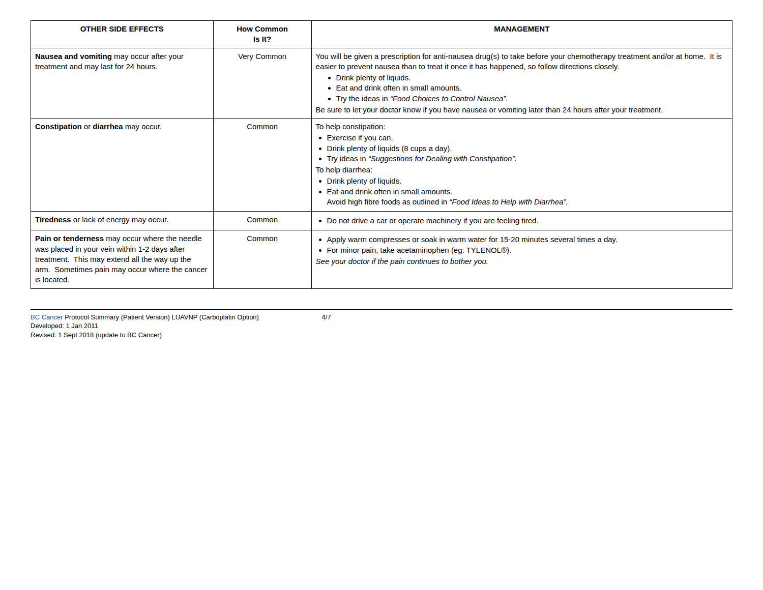| OTHER SIDE EFFECTS | How Common Is It? | MANAGEMENT |
| --- | --- | --- |
| Nausea and vomiting may occur after your treatment and may last for 24 hours. | Very Common | You will be given a prescription for anti-nausea drug(s) to take before your chemotherapy treatment and/or at home. It is easier to prevent nausea than to treat it once it has happened, so follow directions closely. Drink plenty of liquids. Eat and drink often in small amounts. Try the ideas in “Food Choices to Control Nausea”. Be sure to let your doctor know if you have nausea or vomiting later than 24 hours after your treatment. |
| Constipation or diarrhea may occur. | Common | To help constipation: Exercise if you can. Drink plenty of liquids (8 cups a day). Try ideas in “Suggestions for Dealing with Constipation” . To help diarrhea: Drink plenty of liquids. Eat and drink often in small amounts. Avoid high fibre foods as outlined in “Food Ideas to Help with Diarrhea”. |
| Tiredness or lack of energy may occur. | Common | Do not drive a car or operate machinery if you are feeling tired. |
| Pain or tenderness may occur where the needle was placed in your vein within 1-2 days after treatment. This may extend all the way up the arm. Sometimes pain may occur where the cancer is located. | Common | Apply warm compresses or soak in warm water for 15-20 minutes several times a day. For minor pain, take acetaminophen (eg: TYLENOL®). See your doctor if the pain continues to bother you. |
BC Cancer Protocol Summary (Patient Version) LUAVNP (Carboplatin Option) 4/7 Developed: 1 Jan 2011 Revised: 1 Sept 2018 (update to BC Cancer)